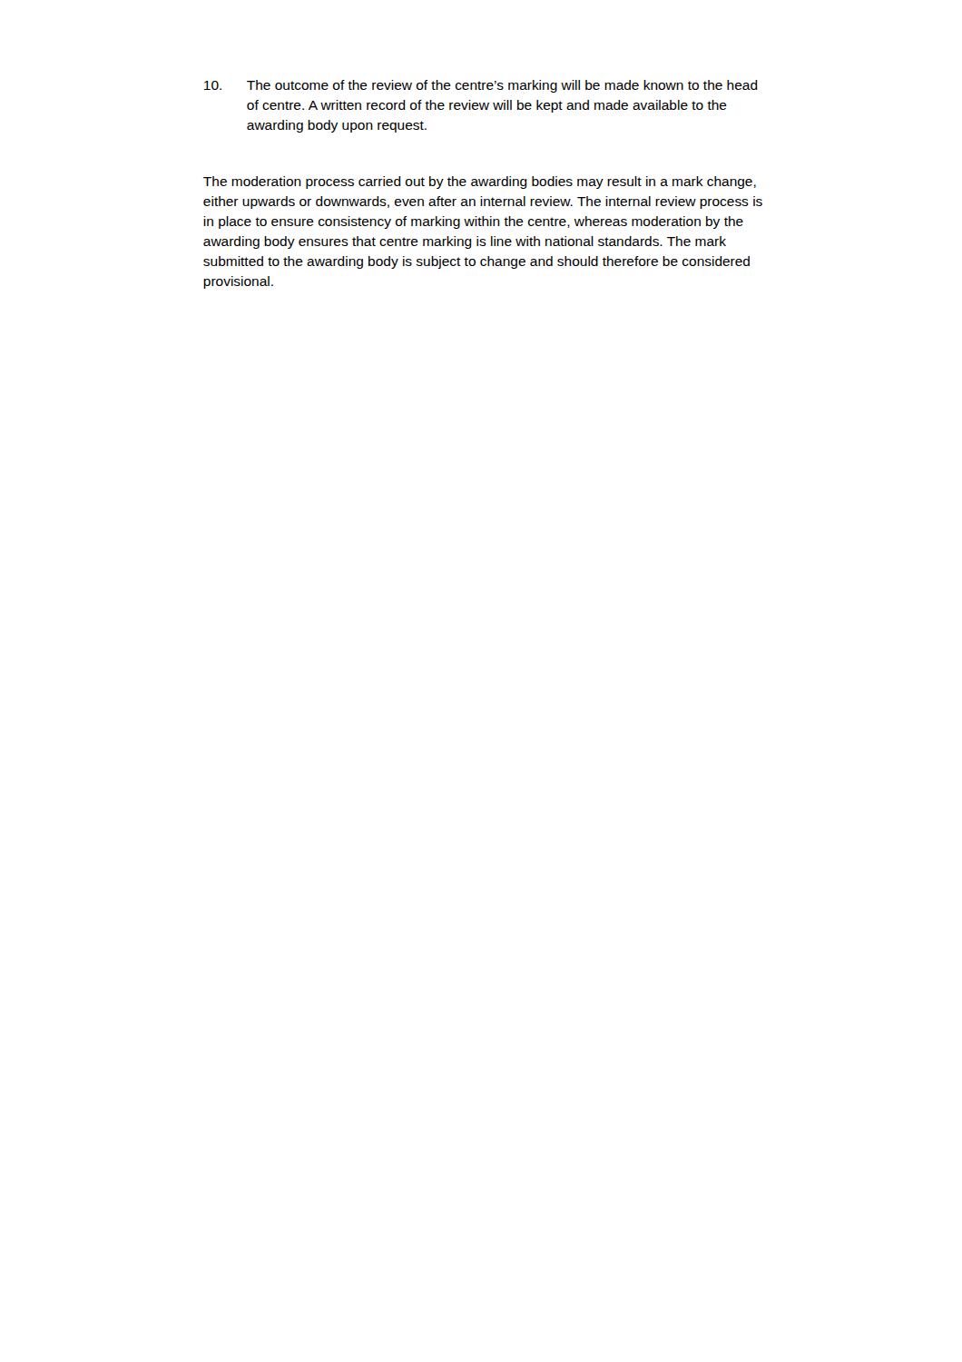10. The outcome of the review of the centre’s marking will be made known to the head of centre. A written record of the review will be kept and made available to the awarding body upon request.
The moderation process carried out by the awarding bodies may result in a mark change, either upwards or downwards, even after an internal review. The internal review process is in place to ensure consistency of marking within the centre, whereas moderation by the awarding body ensures that centre marking is line with national standards. The mark submitted to the awarding body is subject to change and should therefore be considered provisional.